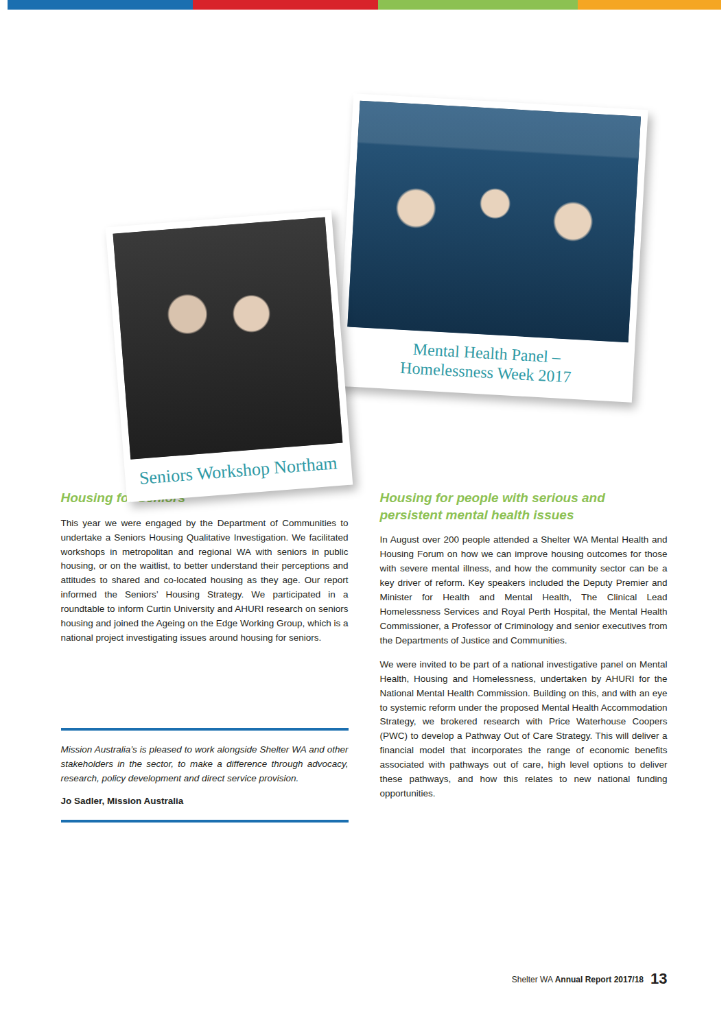Mental Health Panel –
Homelessness Week 2017
Seniors Workshop Northam
Housing for Seniors
This year we were engaged by the Department of Communities to undertake a Seniors Housing Qualitative Investigation. We facilitated workshops in metropolitan and regional WA with seniors in public housing, or on the waitlist, to better understand their perceptions and attitudes to shared and co-located housing as they age. Our report informed the Seniors’ Housing Strategy. We participated in a roundtable to inform Curtin University and AHURI research on seniors housing and joined the Ageing on the Edge Working Group, which is a national project investigating issues around housing for seniors.
Mission Australia’s is pleased to work alongside Shelter WA and other stakeholders in the sector, to make a difference through advocacy, research, policy development and direct service provision.
Jo Sadler, Mission Australia
Housing for people with serious and persistent mental health issues
In August over 200 people attended a Shelter WA Mental Health and Housing Forum on how we can improve housing outcomes for those with severe mental illness, and how the community sector can be a key driver of reform. Key speakers included the Deputy Premier and Minister for Health and Mental Health, The Clinical Lead Homelessness Services and Royal Perth Hospital, the Mental Health Commissioner, a Professor of Criminology and senior executives from the Departments of Justice and Communities.
We were invited to be part of a national investigative panel on Mental Health, Housing and Homelessness, undertaken by AHURI for the National Mental Health Commission. Building on this, and with an eye to systemic reform under the proposed Mental Health Accommodation Strategy, we brokered research with Price Waterhouse Coopers (PWC) to develop a Pathway Out of Care Strategy. This will deliver a financial model that incorporates the range of economic benefits associated with pathways out of care, high level options to deliver these pathways, and how this relates to new national funding opportunities.
Shelter WA Annual Report 2017/1813